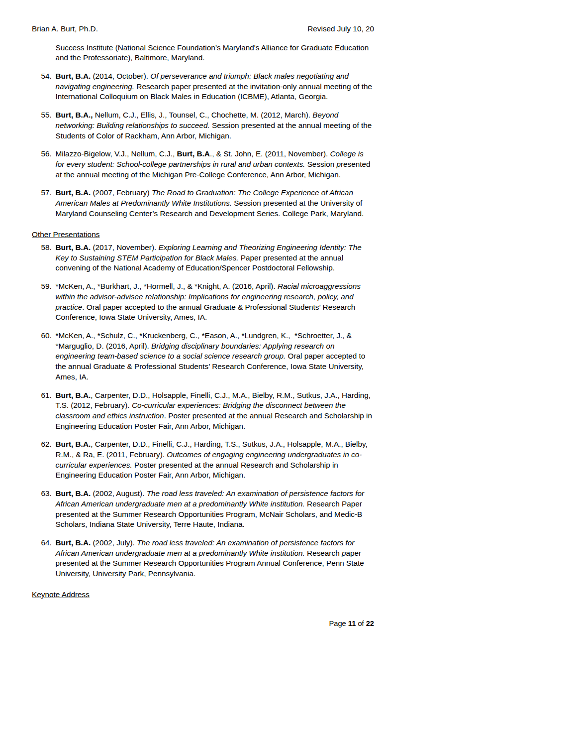Brian A. Burt, Ph.D. Revised July 10, 20
Success Institute (National Science Foundation’s Maryland's Alliance for Graduate Education and the Professoriate), Baltimore, Maryland.
54. Burt, B.A. (2014, October). Of perseverance and triumph: Black males negotiating and navigating engineering. Research paper presented at the invitation-only annual meeting of the International Colloquium on Black Males in Education (ICBME), Atlanta, Georgia.
55. Burt, B.A., Nellum, C.J., Ellis, J., Tounsel, C., Chochette, M. (2012, March). Beyond networking: Building relationships to succeed. Session presented at the annual meeting of the Students of Color of Rackham, Ann Arbor, Michigan.
56. Milazzo-Bigelow, V.J., Nellum, C.J., Burt, B.A., & St. John, E. (2011, November). College is for every student: School-college partnerships in rural and urban contexts. Session presented at the annual meeting of the Michigan Pre-College Conference, Ann Arbor, Michigan.
57. Burt, B.A. (2007, February) The Road to Graduation: The College Experience of African American Males at Predominantly White Institutions. Session presented at the University of Maryland Counseling Center’s Research and Development Series. College Park, Maryland.
Other Presentations
58. Burt, B.A. (2017, November). Exploring Learning and Theorizing Engineering Identity: The Key to Sustaining STEM Participation for Black Males. Paper presented at the annual convening of the National Academy of Education/Spencer Postdoctoral Fellowship.
59. *McKen, A., *Burkhart, J., *Hormell, J., & *Knight, A. (2016, April). Racial microaggressions within the advisor-advisee relationship: Implications for engineering research, policy, and practice. Oral paper accepted to the annual Graduate & Professional Students’ Research Conference, Iowa State University, Ames, IA.
60. *McKen, A., *Schulz, C., *Kruckenberg, C., *Eason, A., *Lundgren, K., *Schroetter, J., & *Marguglio, D. (2016, April). Bridging disciplinary boundaries: Applying research on engineering team-based science to a social science research group. Oral paper accepted to the annual Graduate & Professional Students’ Research Conference, Iowa State University, Ames, IA.
61. Burt, B.A., Carpenter, D.D., Holsapple, Finelli, C.J., M.A., Bielby, R.M., Sutkus, J.A., Harding, T.S. (2012, February). Co-curricular experiences: Bridging the disconnect between the classroom and ethics instruction. Poster presented at the annual Research and Scholarship in Engineering Education Poster Fair, Ann Arbor, Michigan.
62. Burt, B.A., Carpenter, D.D., Finelli, C.J., Harding, T.S., Sutkus, J.A., Holsapple, M.A., Bielby, R.M., & Ra, E. (2011, February). Outcomes of engaging engineering undergraduates in co-curricular experiences. Poster presented at the annual Research and Scholarship in Engineering Education Poster Fair, Ann Arbor, Michigan.
63. Burt, B.A. (2002, August). The road less traveled: An examination of persistence factors for African American undergraduate men at a predominantly White institution. Research Paper presented at the Summer Research Opportunities Program, McNair Scholars, and Medic-B Scholars, Indiana State University, Terre Haute, Indiana.
64. Burt, B.A. (2002, July). The road less traveled: An examination of persistence factors for African American undergraduate men at a predominantly White institution. Research paper presented at the Summer Research Opportunities Program Annual Conference, Penn State University, University Park, Pennsylvania.
Keynote Address
Page 11 of 22